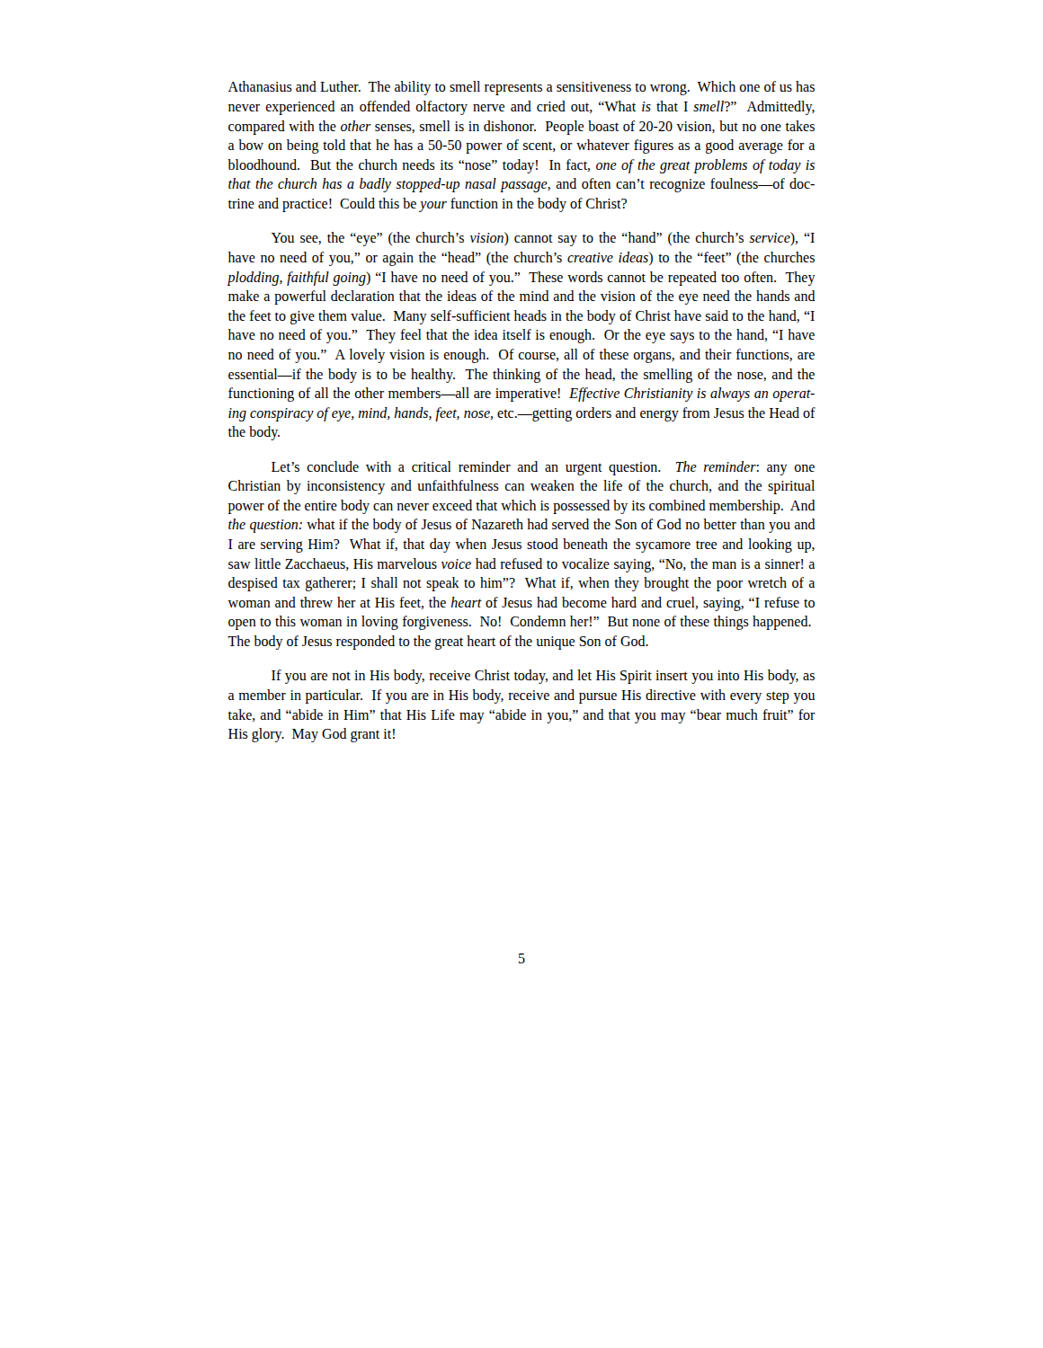Athanasius and Luther. The ability to smell represents a sensitiveness to wrong. Which one of us has never experienced an offended olfactory nerve and cried out, “What is that I smell?” Admittedly, compared with the other senses, smell is in dishonor. People boast of 20-20 vision, but no one takes a bow on being told that he has a 50-50 power of scent, or whatever figures as a good average for a bloodhound. But the church needs its “nose” today! In fact, one of the great problems of today is that the church has a badly stopped-up nasal passage, and often can’t recognize foulness—of doctrine and practice! Could this be your function in the body of Christ?
You see, the “eye” (the church’s vision) cannot say to the “hand” (the church’s service), “I have no need of you,” or again the “head” (the church’s creative ideas) to the “feet” (the churches plodding, faithful going) “I have no need of you.” These words cannot be repeated too often. They make a powerful declaration that the ideas of the mind and the vision of the eye need the hands and the feet to give them value. Many self-sufficient heads in the body of Christ have said to the hand, “I have no need of you.” They feel that the idea itself is enough. Or the eye says to the hand, “I have no need of you.” A lovely vision is enough. Of course, all of these organs, and their functions, are essential—if the body is to be healthy. The thinking of the head, the smelling of the nose, and the functioning of all the other members—all are imperative! Effective Christianity is always an operating conspiracy of eye, mind, hands, feet, nose, etc.—getting orders and energy from Jesus the Head of the body.
Let’s conclude with a critical reminder and an urgent question. The reminder: any one Christian by inconsistency and unfaithfulness can weaken the life of the church, and the spiritual power of the entire body can never exceed that which is possessed by its combined membership. And the question: what if the body of Jesus of Nazareth had served the Son of God no better than you and I are serving Him? What if, that day when Jesus stood beneath the sycamore tree and looking up, saw little Zacchaeus, His marvelous voice had refused to vocalize saying, “No, the man is a sinner! a despised tax gatherer; I shall not speak to him”? What if, when they brought the poor wretch of a woman and threw her at His feet, the heart of Jesus had become hard and cruel, saying, “I refuse to open to this woman in loving forgiveness. No! Condemn her!” But none of these things happened. The body of Jesus responded to the great heart of the unique Son of God.
If you are not in His body, receive Christ today, and let His Spirit insert you into His body, as a member in particular. If you are in His body, receive and pursue His directive with every step you take, and “abide in Him” that His Life may “abide in you,” and that you may “bear much fruit” for His glory. May God grant it!
5